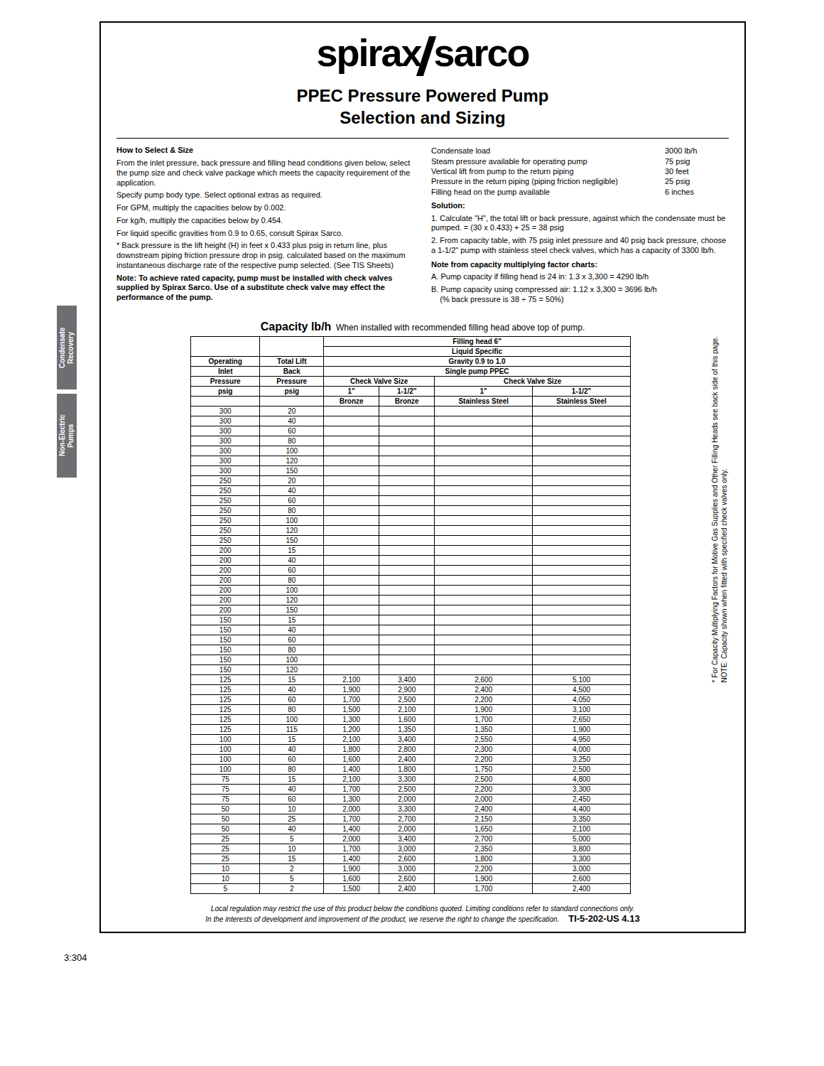Condensate
Recovery
Non-Electric
Pumps
spirax sarco
PPEC Pressure Powered Pump
Selection and Sizing
How to Select & Size
From the inlet pressure, back pressure and filling head conditions given below, select the pump size and check valve package which meets the capacity requirement of the application.
Specify pump body type. Select optional extras as required.
For GPM, multiply the capacities below by 0.002.
For kg/h, multiply the capacities below by 0.454.
For liquid specific gravities from 0.9 to 0.65, consult Spirax Sarco.
* Back pressure is the lift height (H) in feet x 0.433 plus psig in return line, plus downstream piping friction pressure drop in psig. calculated based on the maximum instantaneous discharge rate of the respective pump selected. (See TIS Sheets)
Note: To achieve rated capacity, pump must be installed with check valves supplied by Spirax Sarco. Use of a substitute check valve may effect the performance of the pump.
Condensate load 3000 lb/h
Steam pressure available for operating pump 75 psig
Vertical lift from pump to the return piping 30 feet
Pressure in the return piping (piping friction negligible) 25 psig
Filling head on the pump available 6 inches
Solution:
1. Calculate "H", the total lift or back pressure, against which the condensate must be pumped. = (30 x 0.433) + 25 = 38 psig
2. From capacity table, with 75 psig inlet pressure and 40 psig back pressure, choose a 1-1/2" pump with stainless steel check valves, which has a capacity of 3300 lb/h.
Note from capacity multiplying factor charts:
A. Pump capacity if filling head is 24 in: 1.3 x 3,300 = 4290 lb/h
B. Pump capacity using compressed air: 1.12 x 3,300 = 3696 lb/h
(% back pressure is 38 ÷ 75 = 50%)
Capacity lb/h When installed with recommended filling head above top of pump.
| | | Filling head 6" |
| --- | --- | --- |
| Liquid Specific |
| Operating | Total Lift | Gravity 0.9 to 1.0 |
| Inlet | Back | Single pump PPEC |
| Pressure | Pressure | Check Valve Size | Check Valve Size |
| psig | psig | 1" | 1-1/2" | 1" | 1-1/2" |
| | | Bronze | Bronze | Stainless Steel | Stainless Steel |
| 300 | 20 | | | | |
| 300 | 40 | | | | |
| 300 | 60 | | | | |
| 300 | 80 | | | | |
| 300 | 100 | | | | |
| 300 | 120 | | | | |
| 300 | 150 | | | | |
| 250 | 20 | | | | |
| 250 | 40 | | | | |
| 250 | 60 | | | | |
| 250 | 80 | | | | |
| 250 | 100 | | | | |
| 250 | 120 | | | | |
| 250 | 150 | | | | |
| 200 | 15 | | | | |
| 200 | 40 | | | | |
| 200 | 60 | | | | |
| 200 | 80 | | | | |
| 200 | 100 | | | | |
| 200 | 120 | | | | |
| 200 | 150 | | | | |
| 150 | 15 | | | | |
| 150 | 40 | | | | |
| 150 | 60 | | | | |
| 150 | 80 | | | | |
| 150 | 100 | | | | |
| 150 | 120 | | | | |
| 125 | 15 | 2,100 | 3,400 | 2,600 | 5,100 |
| 125 | 40 | 1,900 | 2,900 | 2,400 | 4,500 |
| 125 | 60 | 1,700 | 2,500 | 2,200 | 4,050 |
| 125 | 80 | 1,500 | 2,100 | 1,900 | 3,100 |
| 125 | 100 | 1,300 | 1,600 | 1,700 | 2,650 |
| 125 | 115 | 1,200 | 1,350 | 1,350 | 1,900 |
| 100 | 15 | 2,100 | 3,400 | 2,550 | 4,950 |
| 100 | 40 | 1,800 | 2,800 | 2,300 | 4,000 |
| 100 | 60 | 1,600 | 2,400 | 2,200 | 3,250 |
| 100 | 80 | 1,400 | 1,800 | 1,750 | 2,500 |
| 75 | 15 | 2,100 | 3,300 | 2,500 | 4,800 |
| 75 | 40 | 1,700 | 2,500 | 2,200 | 3,300 |
| 75 | 60 | 1,300 | 2,000 | 2,000 | 2,450 |
| 50 | 10 | 2,000 | 3,300 | 2,400 | 4,400 |
| 50 | 25 | 1,700 | 2,700 | 2,150 | 3,350 |
| 50 | 40 | 1,400 | 2,000 | 1,650 | 2,100 |
| 25 | 5 | 2,000 | 3,400 | 2,700 | 5,000 |
| 25 | 10 | 1,700 | 3,000 | 2,350 | 3,800 |
| 25 | 15 | 1,400 | 2,600 | 1,800 | 3,300 |
| 10 | 2 | 1,900 | 3,000 | 2,200 | 3,000 |
| 10 | 5 | 1,600 | 2,600 | 1,900 | 2,600 |
| 5 | 2 | 1,500 | 2,400 | 1,700 | 2,400 |
* For Capacity Multiplying Factors for Motive Gas Supplies and Other Filling Heads see back side of this page.
NOTE: Capacity shown when fitted with specified check valves only.
Local regulation may restrict the use of this product below the conditions quoted. Limiting conditions refer to standard connections only.
In the interests of development and improvement of the product, we reserve the right to change the specification. TI-5-202-US 4.13
3:304